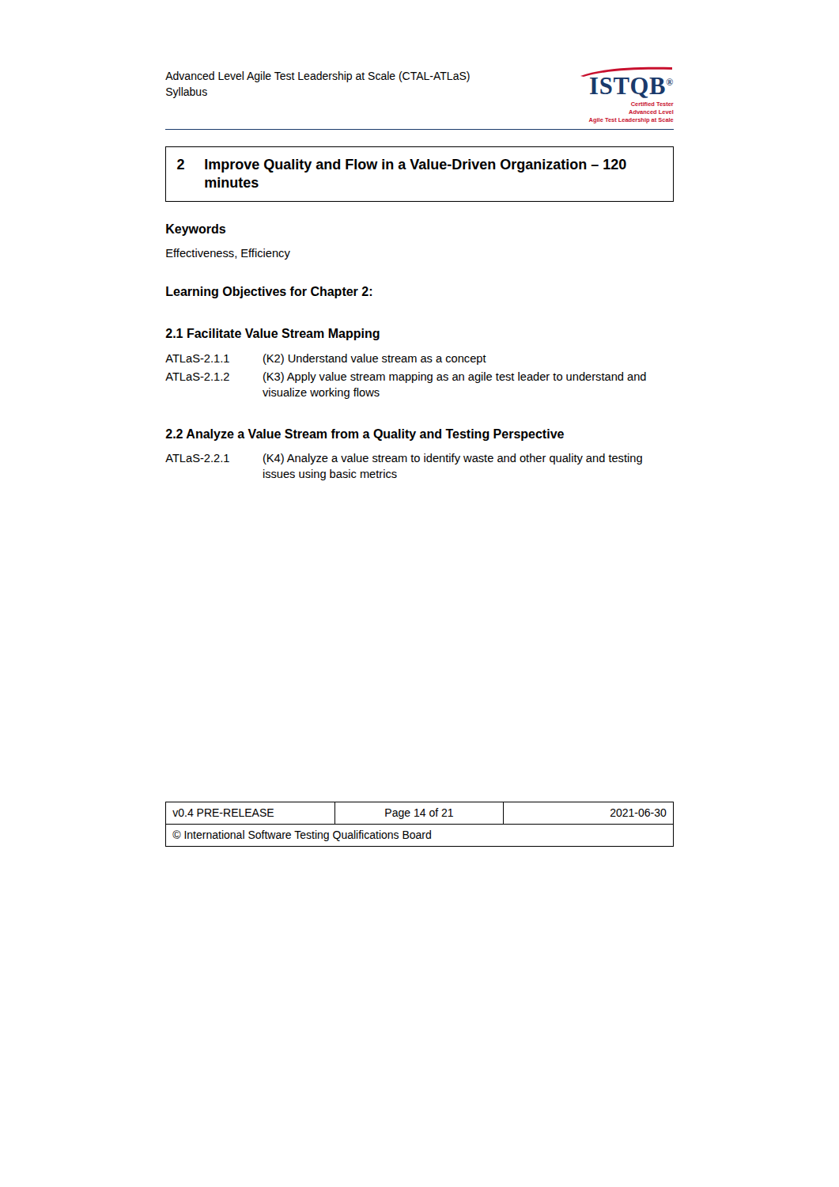Advanced Level Agile Test Leadership at Scale (CTAL-ATLaS)
Syllabus
ISTQB®
Certified Tester
Advanced Level
Agile Test Leadership at Scale
2 Improve Quality and Flow in a Value-Driven Organization – 120 minutes
Keywords
Effectiveness, Efficiency
Learning Objectives for Chapter 2:
2.1 Facilitate Value Stream Mapping
ATLaS-2.1.1
(K2) Understand value stream as a concept
ATLaS-2.1.2
(K3) Apply value stream mapping as an agile test leader to understand and visualize working flows
2.2 Analyze a Value Stream from a Quality and Testing Perspective
ATLaS-2.2.1
(K4) Analyze a value stream to identify waste and other quality and testing issues using basic metrics
v0.4 PRE-RELEASE
Page 14 of 21
2021-06-30
© International Software Testing Qualifications Board